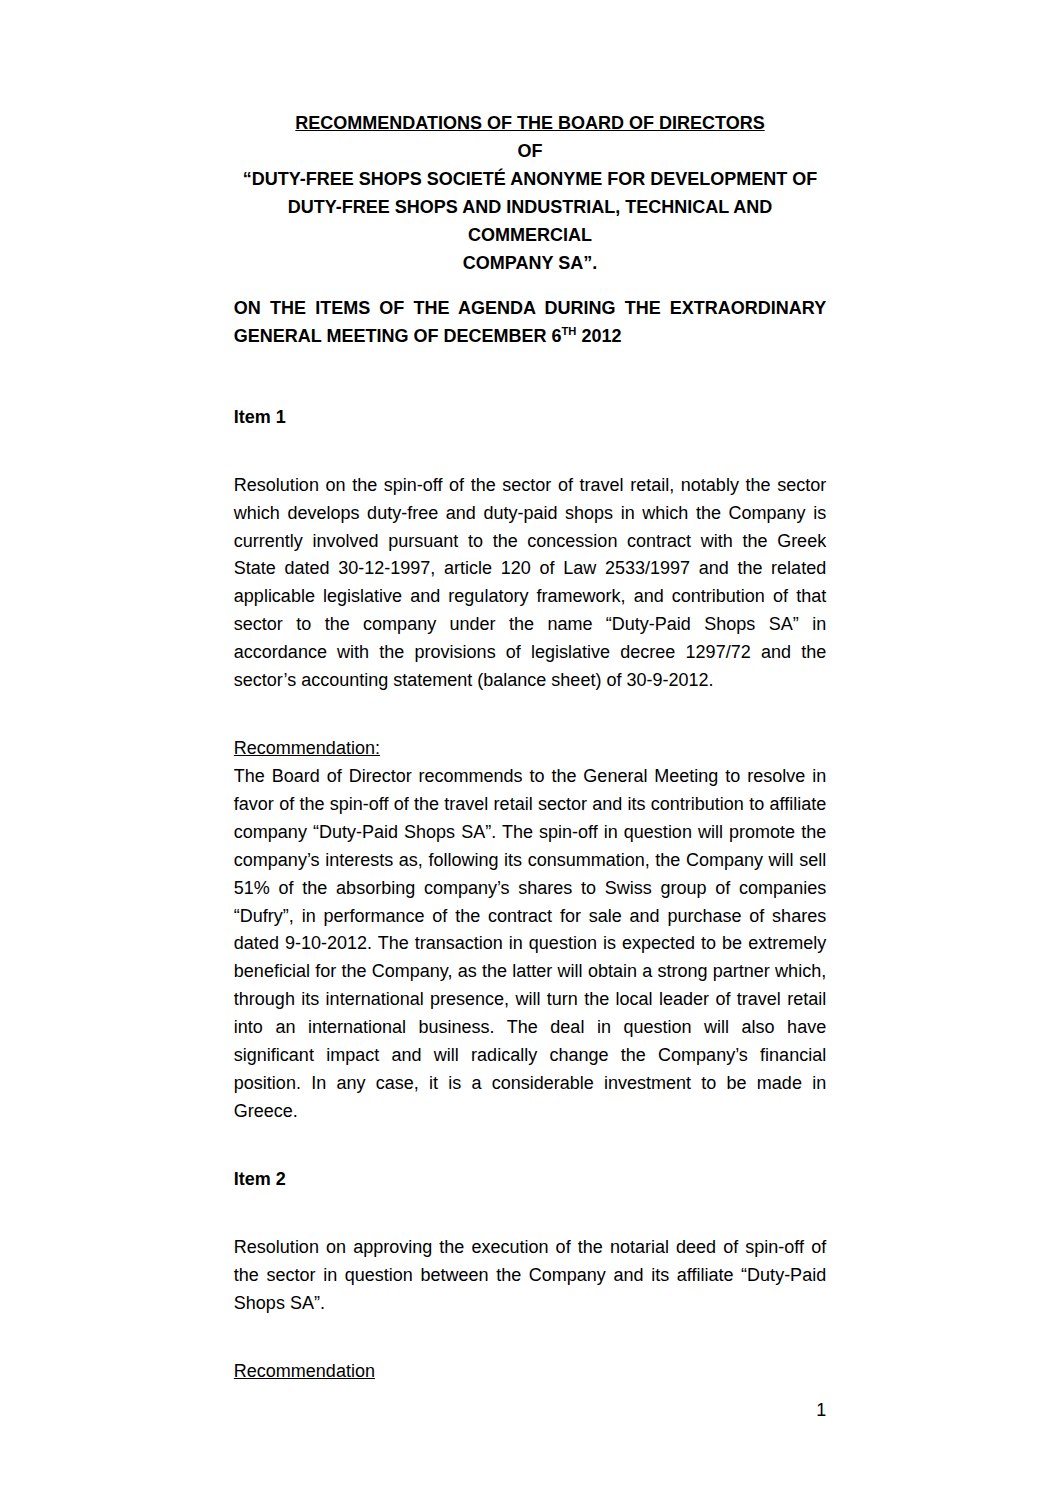RECOMMENDATIONS OF THE BOARD OF DIRECTORS
OF
“DUTY-FREE SHOPS SOCIETÉ ANONYME FOR DEVELOPMENT OF
DUTY-FREE SHOPS AND INDUSTRIAL, TECHNICAL AND COMMERCIAL
COMPANY SA”.
ON THE ITEMS OF THE AGENDA DURING THE EXTRAORDINARY GENERAL MEETING OF DECEMBER 6TH 2012
Item 1
Resolution on the spin-off of the sector of travel retail, notably the sector which develops duty-free and duty-paid shops in which the Company is currently involved pursuant to the concession contract with the Greek State dated 30-12-1997, article 120 of Law 2533/1997 and the related applicable legislative and regulatory framework, and contribution of that sector to the company under the name “Duty-Paid Shops SA” in accordance with the provisions of legislative decree 1297/72 and the sector’s accounting statement (balance sheet) of 30-9-2012.
Recommendation:
The Board of Director recommends to the General Meeting to resolve in favor of the spin-off of the travel retail sector and its contribution to affiliate company “Duty-Paid Shops SA”. The spin-off in question will promote the company’s interests as, following its consummation, the Company will sell 51% of the absorbing company’s shares to Swiss group of companies “Dufry”, in performance of the contract for sale and purchase of shares dated 9-10-2012. The transaction in question is expected to be extremely beneficial for the Company, as the latter will obtain a strong partner which, through its international presence, will turn the local leader of travel retail into an international business. The deal in question will also have significant impact and will radically change the Company’s financial position. In any case, it is a considerable investment to be made in Greece.
Item 2
Resolution on approving the execution of the notarial deed of spin-off of the sector in question between the Company and its affiliate “Duty-Paid Shops SA”.
Recommendation
1